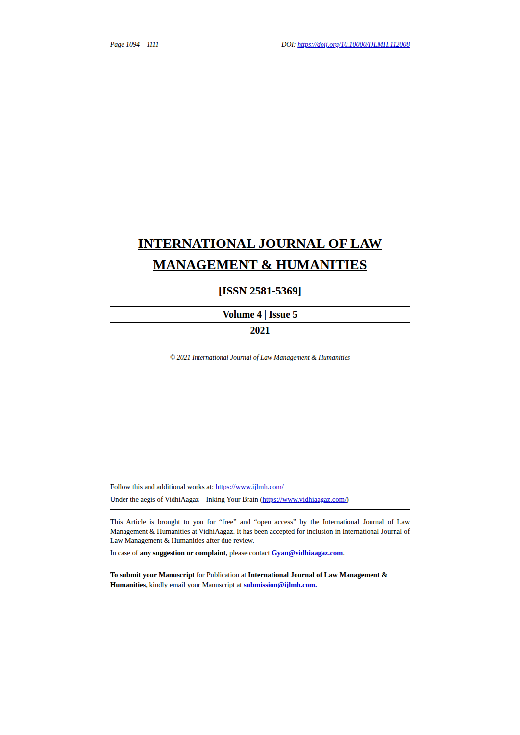Page 1094 – 1111
DOI: https://doij.org/10.10000/IJLMH.112008
INTERNATIONAL JOURNAL OF LAW
MANAGEMENT & HUMANITIES
[ISSN 2581-5369]
Volume 4 | Issue 5
2021
© 2021 International Journal of Law Management & Humanities
Follow this and additional works at: https://www.ijlmh.com/
Under the aegis of VidhiAagaz – Inking Your Brain (https://www.vidhiaagaz.com/)
This Article is brought to you for “free” and “open access” by the International Journal of Law Management & Humanities at VidhiAagaz. It has been accepted for inclusion in International Journal of Law Management & Humanities after due review.
In case of any suggestion or complaint, please contact Gyan@vidhiaagaz.com.
To submit your Manuscript for Publication at International Journal of Law Management & Humanities, kindly email your Manuscript at submission@ijlmh.com.